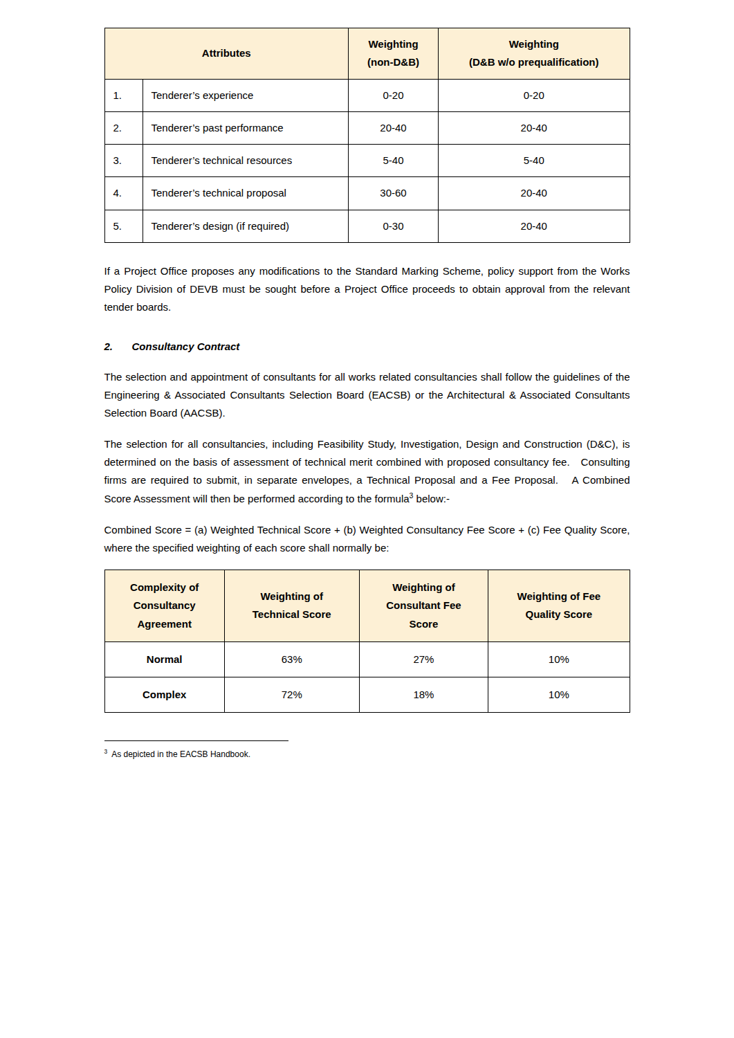| Attributes | Weighting (non-D&B) | Weighting (D&B w/o prequalification) |
| --- | --- | --- |
| 1. | Tenderer’s experience | 0-20 | 0-20 |
| 2. | Tenderer’s past performance | 20-40 | 20-40 |
| 3. | Tenderer’s technical resources | 5-40 | 5-40 |
| 4. | Tenderer’s technical proposal | 30-60 | 20-40 |
| 5. | Tenderer’s design (if required) | 0-30 | 20-40 |
If a Project Office proposes any modifications to the Standard Marking Scheme, policy support from the Works Policy Division of DEVB must be sought before a Project Office proceeds to obtain approval from the relevant tender boards.
2. Consultancy Contract
The selection and appointment of consultants for all works related consultancies shall follow the guidelines of the Engineering & Associated Consultants Selection Board (EACSB) or the Architectural & Associated Consultants Selection Board (AACSB).
The selection for all consultancies, including Feasibility Study, Investigation, Design and Construction (D&C), is determined on the basis of assessment of technical merit combined with proposed consultancy fee. Consulting firms are required to submit, in separate envelopes, a Technical Proposal and a Fee Proposal. A Combined Score Assessment will then be performed according to the formula3 below:-
Combined Score = (a) Weighted Technical Score + (b) Weighted Consultancy Fee Score + (c) Fee Quality Score, where the specified weighting of each score shall normally be:
| Complexity of Consultancy Agreement | Weighting of Technical Score | Weighting of Consultant Fee Score | Weighting of Fee Quality Score |
| --- | --- | --- | --- |
| Normal | 63% | 27% | 10% |
| Complex | 72% | 18% | 10% |
3 As depicted in the EACSB Handbook.